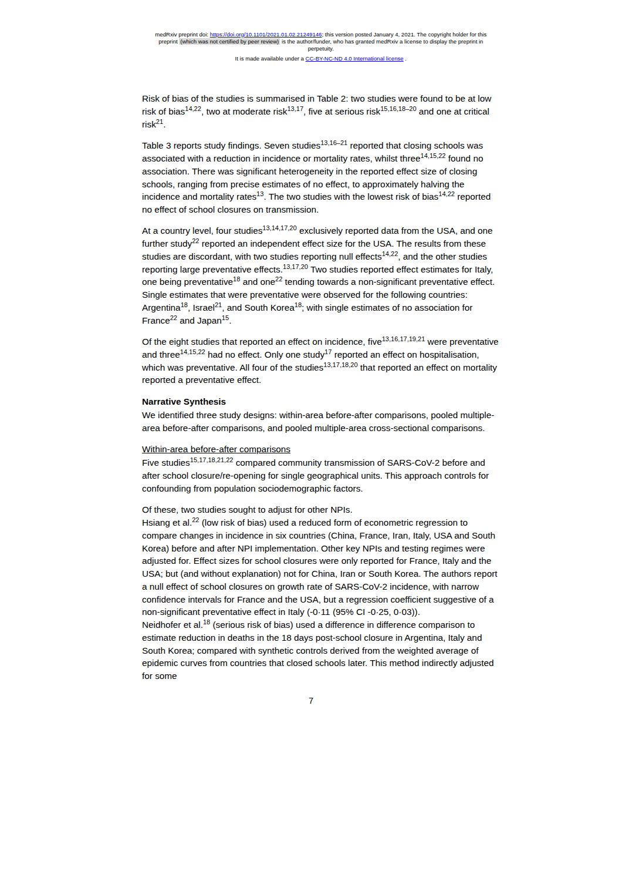medRxiv preprint doi: https://doi.org/10.1101/2021.01.02.21249146; this version posted January 4, 2021. The copyright holder for this
preprint (which was not certified by peer review) is the author/funder, who has granted medRxiv a license to display the preprint in
perpetuity.
It is made available under a CC-BY-NC-ND 4.0 International license .
Risk of bias of the studies is summarised in Table 2: two studies were found to be at low risk of bias14,22, two at moderate risk13,17, five at serious risk15,16,18–20 and one at critical risk21.
Table 3 reports study findings. Seven studies13,16–21 reported that closing schools was associated with a reduction in incidence or mortality rates, whilst three14,15,22 found no association. There was significant heterogeneity in the reported effect size of closing schools, ranging from precise estimates of no effect, to approximately halving the incidence and mortality rates13. The two studies with the lowest risk of bias14,22 reported no effect of school closures on transmission.
At a country level, four studies13,14,17,20 exclusively reported data from the USA, and one further study22 reported an independent effect size for the USA. The results from these studies are discordant, with two studies reporting null effects14,22, and the other studies reporting large preventative effects.13,17,20 Two studies reported effect estimates for Italy, one being preventative18 and one22 tending towards a non-significant preventative effect. Single estimates that were preventative were observed for the following countries: Argentina18, Israel21, and South Korea18; with single estimates of no association for France22 and Japan15.
Of the eight studies that reported an effect on incidence, five13,16,17,19,21 were preventative and three14,15,22 had no effect. Only one study17 reported an effect on hospitalisation, which was preventative. All four of the studies13,17,18,20 that reported an effect on mortality reported a preventative effect.
Narrative Synthesis
We identified three study designs: within-area before-after comparisons, pooled multiple-area before-after comparisons, and pooled multiple-area cross-sectional comparisons.
Within-area before-after comparisons
Five studies15,17,18,21,22 compared community transmission of SARS-CoV-2 before and after school closure/re-opening for single geographical units. This approach controls for confounding from population sociodemographic factors.
Of these, two studies sought to adjust for other NPIs.
Hsiang et al.22 (low risk of bias) used a reduced form of econometric regression to compare changes in incidence in six countries (China, France, Iran, Italy, USA and South Korea) before and after NPI implementation. Other key NPIs and testing regimes were adjusted for. Effect sizes for school closures were only reported for France, Italy and the USA; but (and without explanation) not for China, Iran or South Korea. The authors report a null effect of school closures on growth rate of SARS-CoV-2 incidence, with narrow confidence intervals for France and the USA, but a regression coefficient suggestive of a non-significant preventative effect in Italy (-0·11 (95% CI -0·25, 0·03)).
Neidhofer et al.18 (serious risk of bias) used a difference in difference comparison to estimate reduction in deaths in the 18 days post-school closure in Argentina, Italy and South Korea; compared with synthetic controls derived from the weighted average of epidemic curves from countries that closed schools later. This method indirectly adjusted for some
7